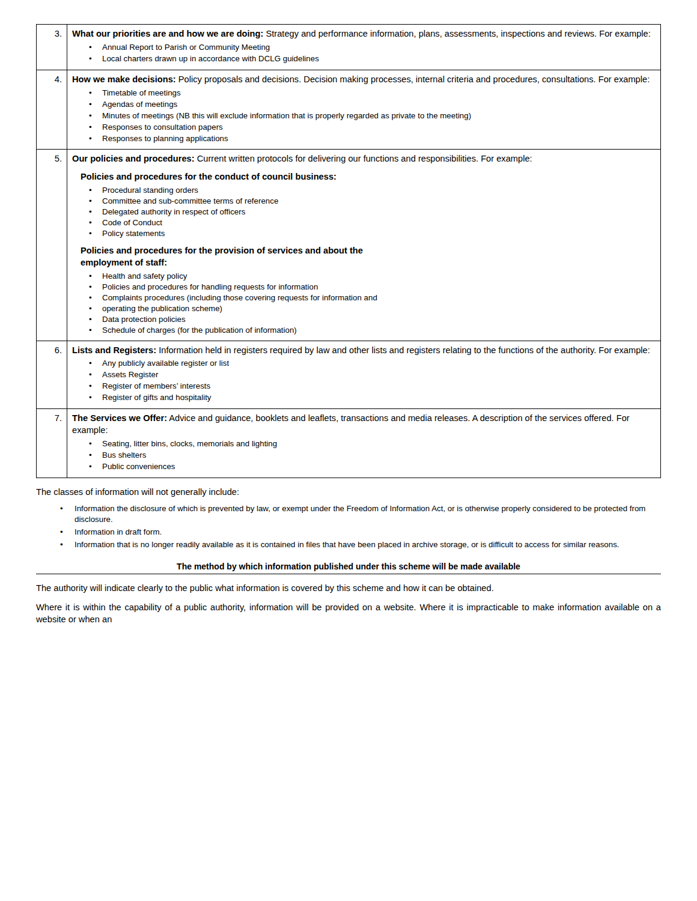| 3. | What our priorities are and how we are doing: Strategy and performance information, plans, assessments, inspections and reviews. For example: Annual Report to Parish or Community Meeting Local charters drawn up in accordance with DCLG guidelines |
| 4. | How we make decisions: Policy proposals and decisions. Decision making processes, internal criteria and procedures, consultations. For example: Timetable of meetings Agendas of meetings Minutes of meetings (NB this will exclude information that is properly regarded as private to the meeting) Responses to consultation papers Responses to planning applications |
| 5. | Our policies and procedures: Current written protocols for delivering our functions and responsibilities. For example: Policies and procedures for the conduct of council business: Procedural standing orders Committee and sub-committee terms of reference Delegated authority in respect of officers Code of Conduct Policy statements Policies and procedures for the provision of services and about the employment of staff: Health and safety policy Policies and procedures for handling requests for information Complaints procedures (including those covering requests for information and operating the publication scheme) Data protection policies Schedule of charges (for the publication of information) |
| 6. | Lists and Registers: Information held in registers required by law and other lists and registers relating to the functions of the authority. For example: Any publicly available register or list Assets Register Register of members’ interests Register of gifts and hospitality |
| 7. | The Services we Offer: Advice and guidance, booklets and leaflets, transactions and media releases. A description of the services offered. For example: Seating, litter bins, clocks, memorials and lighting Bus shelters Public conveniences |
The classes of information will not generally include:
Information the disclosure of which is prevented by law, or exempt under the Freedom of Information Act, or is otherwise properly considered to be protected from disclosure.
Information in draft form.
Information that is no longer readily available as it is contained in files that have been placed in archive storage, or is difficult to access for similar reasons.
The method by which information published under this scheme will be made available
The authority will indicate clearly to the public what information is covered by this scheme and how it can be obtained.
Where it is within the capability of a public authority, information will be provided on a website. Where it is impracticable to make information available on a website or when an